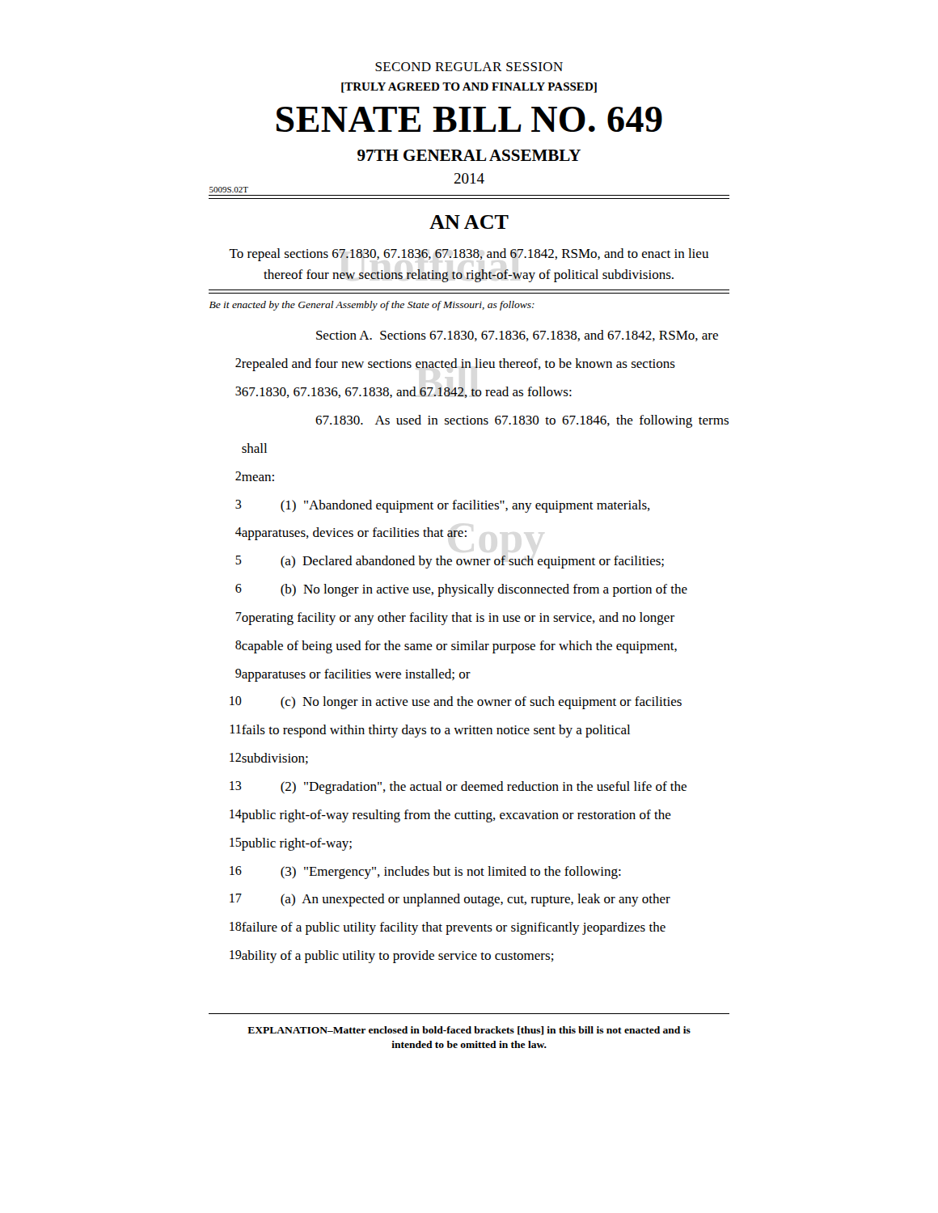Unofficial
Bill
Copy
SECOND REGULAR SESSION
[TRULY AGREED TO AND FINALLY PASSED]
SENATE BILL NO. 649
97TH GENERAL ASSEMBLY
2014
5009S.02T
AN ACT
To repeal sections 67.1830, 67.1836, 67.1838, and 67.1842, RSMo, and to enact in lieu thereof four new sections relating to right-of-way of political subdivisions.
Be it enacted by the General Assembly of the State of Missouri, as follows:
| | Section A. Sections 67.1830, 67.1836, 67.1838, and 67.1842, RSMo, are |
| 2 | repealed and four new sections enacted in lieu thereof, to be known as sections |
| 3 | 67.1830, 67.1836, 67.1838, and 67.1842, to read as follows: |
| | 67.1830. As used in sections 67.1830 to 67.1846, the following terms shall |
| 2 | mean: |
| 3 | (1) "Abandoned equipment or facilities", any equipment materials, |
| 4 | apparatuses, devices or facilities that are: |
| 5 | (a) Declared abandoned by the owner of such equipment or facilities; |
| 6 | (b) No longer in active use, physically disconnected from a portion of the |
| 7 | operating facility or any other facility that is in use or in service, and no longer |
| 8 | capable of being used for the same or similar purpose for which the equipment, |
| 9 | apparatuses or facilities were installed; or |
| 10 | (c) No longer in active use and the owner of such equipment or facilities |
| 11 | fails to respond within thirty days to a written notice sent by a political |
| 12 | subdivision; |
| 13 | (2) "Degradation", the actual or deemed reduction in the useful life of the |
| 14 | public right-of-way resulting from the cutting, excavation or restoration of the |
| 15 | public right-of-way; |
| 16 | (3) "Emergency", includes but is not limited to the following: |
| 17 | (a) An unexpected or unplanned outage, cut, rupture, leak or any other |
| 18 | failure of a public utility facility that prevents or significantly jeopardizes the |
| 19 | ability of a public utility to provide service to customers; |
EXPLANATION–Matter enclosed in bold-faced brackets [thus] in this bill is not enacted and is
intended to be omitted in the law.